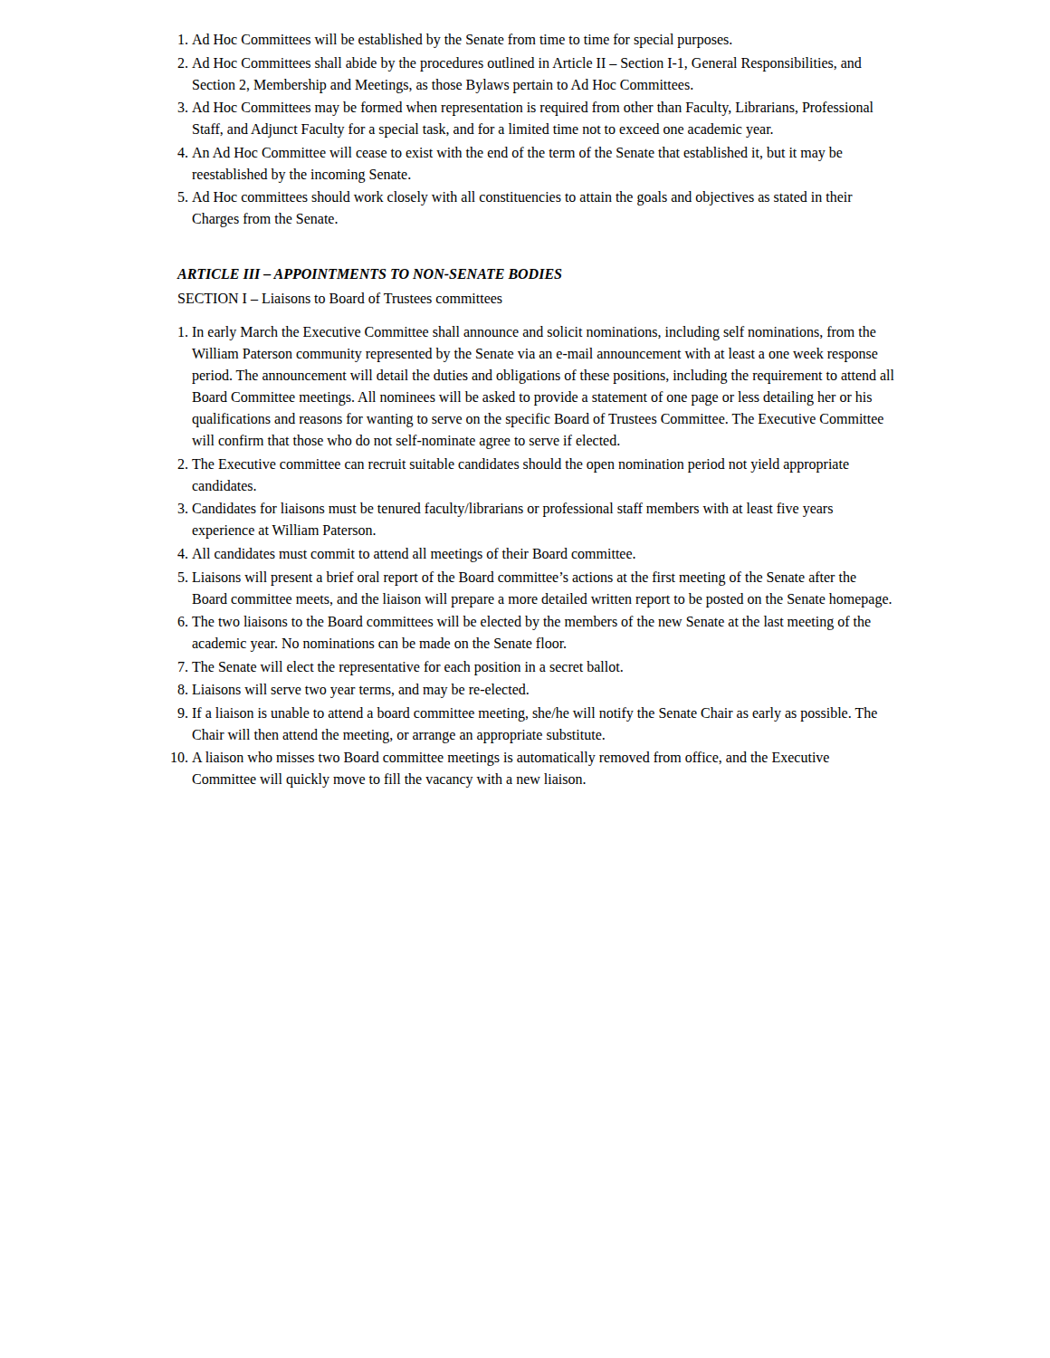Ad Hoc Committees will be established by the Senate from time to time for special purposes.
Ad Hoc Committees shall abide by the procedures outlined in Article II – Section I-1, General Responsibilities, and Section 2, Membership and Meetings, as those Bylaws pertain to Ad Hoc Committees.
Ad Hoc Committees may be formed when representation is required from other than Faculty, Librarians, Professional Staff, and Adjunct Faculty for a special task, and for a limited time not to exceed one academic year.
An Ad Hoc Committee will cease to exist with the end of the term of the Senate that established it, but it may be reestablished by the incoming Senate.
Ad Hoc committees should work closely with all constituencies to attain the goals and objectives as stated in their Charges from the Senate.
ARTICLE III – APPOINTMENTS TO NON-SENATE BODIES
SECTION I – Liaisons to Board of Trustees committees
In early March the Executive Committee shall announce and solicit nominations, including self nominations, from the William Paterson community represented by the Senate via an e-mail announcement with at least a one week response period. The announcement will detail the duties and obligations of these positions, including the requirement to attend all Board Committee meetings. All nominees will be asked to provide a statement of one page or less detailing her or his qualifications and reasons for wanting to serve on the specific Board of Trustees Committee. The Executive Committee will confirm that those who do not self-nominate agree to serve if elected.
The Executive committee can recruit suitable candidates should the open nomination period not yield appropriate candidates.
Candidates for liaisons must be tenured faculty/librarians or professional staff members with at least five years experience at William Paterson.
All candidates must commit to attend all meetings of their Board committee.
Liaisons will present a brief oral report of the Board committee’s actions at the first meeting of the Senate after the Board committee meets, and the liaison will prepare a more detailed written report to be posted on the Senate homepage.
The two liaisons to the Board committees will be elected by the members of the new Senate at the last meeting of the academic year. No nominations can be made on the Senate floor.
The Senate will elect the representative for each position in a secret ballot.
Liaisons will serve two year terms, and may be re-elected.
If a liaison is unable to attend a board committee meeting, she/he will notify the Senate Chair as early as possible. The Chair will then attend the meeting, or arrange an appropriate substitute.
A liaison who misses two Board committee meetings is automatically removed from office, and the Executive Committee will quickly move to fill the vacancy with a new liaison.